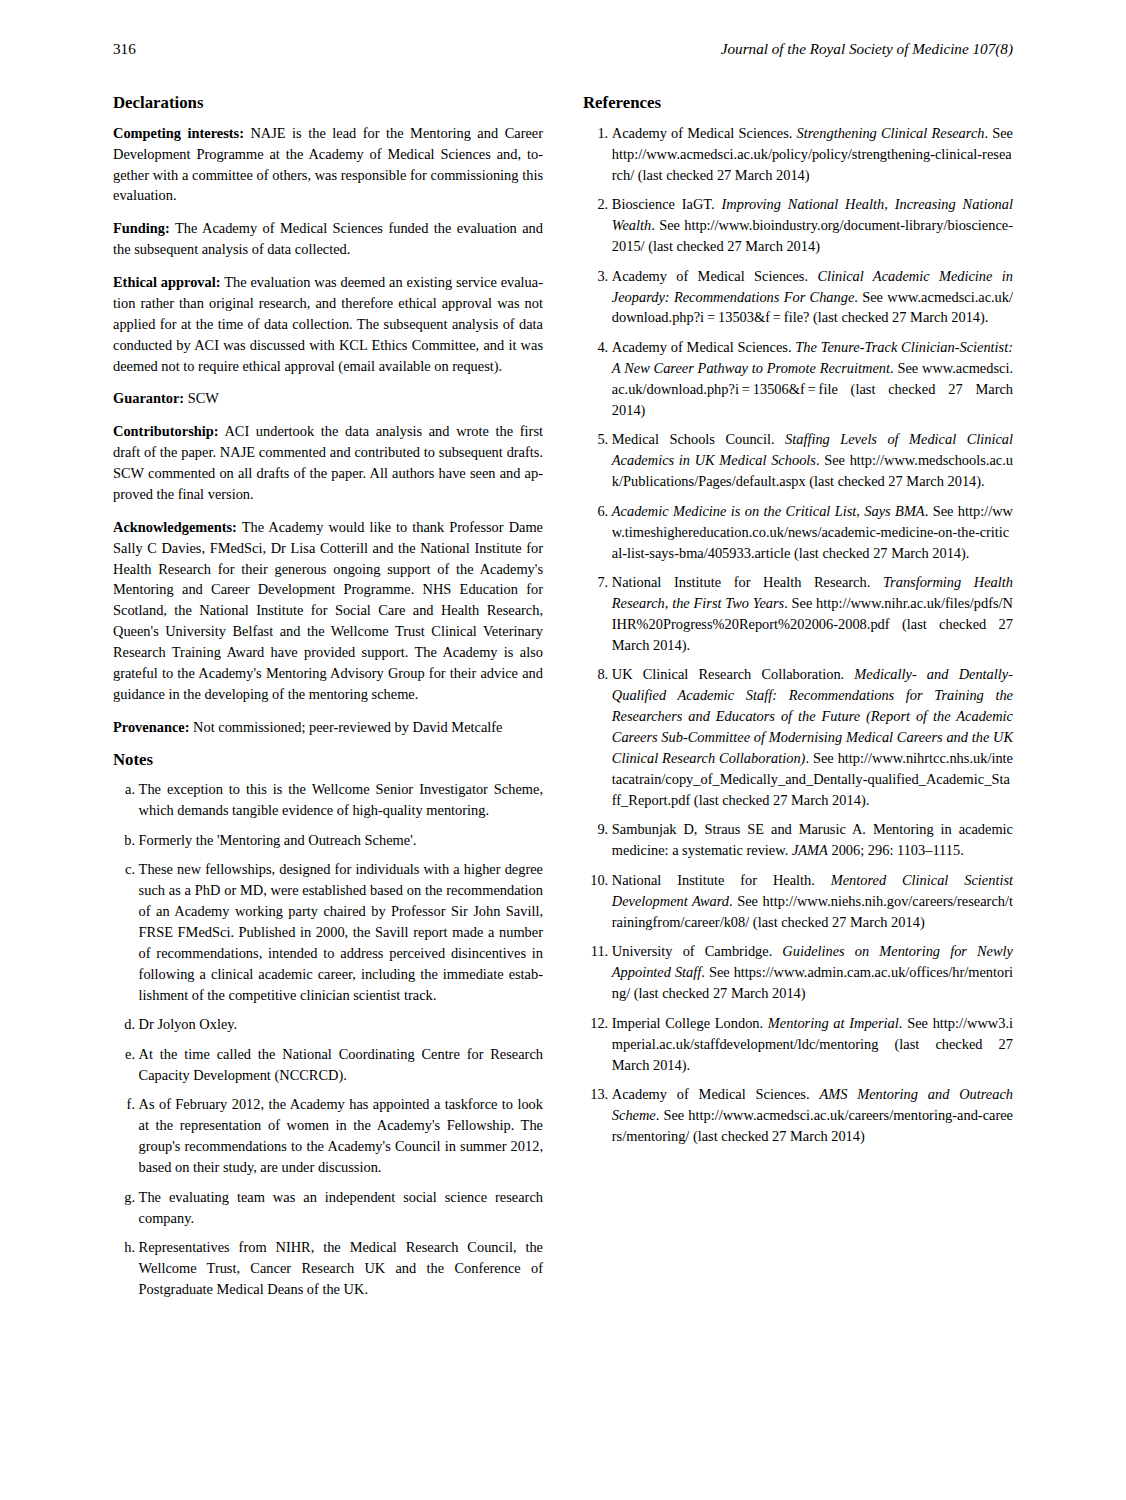316 Journal of the Royal Society of Medicine 107(8)
Declarations
Competing interests: NAJE is the lead for the Mentoring and Career Development Programme at the Academy of Medical Sciences and, together with a committee of others, was responsible for commissioning this evaluation.
Funding: The Academy of Medical Sciences funded the evaluation and the subsequent analysis of data collected.
Ethical approval: The evaluation was deemed an existing service evaluation rather than original research, and therefore ethical approval was not applied for at the time of data collection. The subsequent analysis of data conducted by ACI was discussed with KCL Ethics Committee, and it was deemed not to require ethical approval (email available on request).
Guarantor: SCW
Contributorship: ACI undertook the data analysis and wrote the first draft of the paper. NAJE commented and contributed to subsequent drafts. SCW commented on all drafts of the paper. All authors have seen and approved the final version.
Acknowledgements: The Academy would like to thank Professor Dame Sally C Davies, FMedSci, Dr Lisa Cotterill and the National Institute for Health Research for their generous ongoing support of the Academy's Mentoring and Career Development Programme. NHS Education for Scotland, the National Institute for Social Care and Health Research, Queen's University Belfast and the Wellcome Trust Clinical Veterinary Research Training Award have provided support. The Academy is also grateful to the Academy's Mentoring Advisory Group for their advice and guidance in the developing of the mentoring scheme.
Provenance: Not commissioned; peer-reviewed by David Metcalfe
Notes
The exception to this is the Wellcome Senior Investigator Scheme, which demands tangible evidence of high-quality mentoring.
Formerly the 'Mentoring and Outreach Scheme'.
These new fellowships, designed for individuals with a higher degree such as a PhD or MD, were established based on the recommendation of an Academy working party chaired by Professor Sir John Savill, FRSE FMedSci. Published in 2000, the Savill report made a number of recommendations, intended to address perceived disincentives in following a clinical academic career, including the immediate establishment of the competitive clinician scientist track.
Dr Jolyon Oxley.
At the time called the National Coordinating Centre for Research Capacity Development (NCCRCD).
As of February 2012, the Academy has appointed a taskforce to look at the representation of women in the Academy's Fellowship. The group's recommendations to the Academy's Council in summer 2012, based on their study, are under discussion.
The evaluating team was an independent social science research company.
Representatives from NIHR, the Medical Research Council, the Wellcome Trust, Cancer Research UK and the Conference of Postgraduate Medical Deans of the UK.
References
Academy of Medical Sciences. Strengthening Clinical Research. See http://www.acmedsci.ac.uk/policy/policy/strengthening-clinical-research/ (last checked 27 March 2014)
Bioscience IaGT. Improving National Health, Increasing National Wealth. See http://www.bioindustry.org/document-library/bioscience-2015/ (last checked 27 March 2014)
Academy of Medical Sciences. Clinical Academic Medicine in Jeopardy: Recommendations For Change. See www.acmedsci.ac.uk/download.php?i = 13503&f = file? (last checked 27 March 2014).
Academy of Medical Sciences. The Tenure-Track Clinician-Scientist: A New Career Pathway to Promote Recruitment. See www.acmedsci.ac.uk/download.php?i = 13506&f = file (last checked 27 March 2014)
Medical Schools Council. Staffing Levels of Medical Clinical Academics in UK Medical Schools. See http://www.medschools.ac.uk/Publications/Pages/default.aspx (last checked 27 March 2014).
Academic Medicine is on the Critical List, Says BMA. See http://www.timeshighereducation.co.uk/news/academic-medicine-on-the-critical-list-says-bma/405933.article (last checked 27 March 2014).
National Institute for Health Research. Transforming Health Research, the First Two Years. See http://www.nihr.ac.uk/files/pdfs/NIHR%20Progress%20Report%202006-2008.pdf (last checked 27 March 2014).
UK Clinical Research Collaboration. Medically- and Dentally-Qualified Academic Staff: Recommendations for Training the Researchers and Educators of the Future (Report of the Academic Careers Sub-Committee of Modernising Medical Careers and the UK Clinical Research Collaboration). See http://www.nihrtcc.nhs.uk/intetacatrain/copy_of_Medically_and_Dentally-qualified_Academic_Staff_Report.pdf (last checked 27 March 2014).
Sambunjak D, Straus SE and Marusic A. Mentoring in academic medicine: a systematic review. JAMA 2006; 296: 1103–1115.
National Institute for Health. Mentored Clinical Scientist Development Award. See http://www.niehs.nih.gov/careers/research/trainingfrom/career/k08/ (last checked 27 March 2014)
University of Cambridge. Guidelines on Mentoring for Newly Appointed Staff. See https://www.admin.cam.ac.uk/offices/hr/mentoring/ (last checked 27 March 2014)
Imperial College London. Mentoring at Imperial. See http://www3.imperial.ac.uk/staffdevelopment/ldc/mentoring (last checked 27 March 2014).
Academy of Medical Sciences. AMS Mentoring and Outreach Scheme. See http://www.acmedsci.ac.uk/careers/mentoring-and-careers/mentoring/ (last checked 27 March 2014)